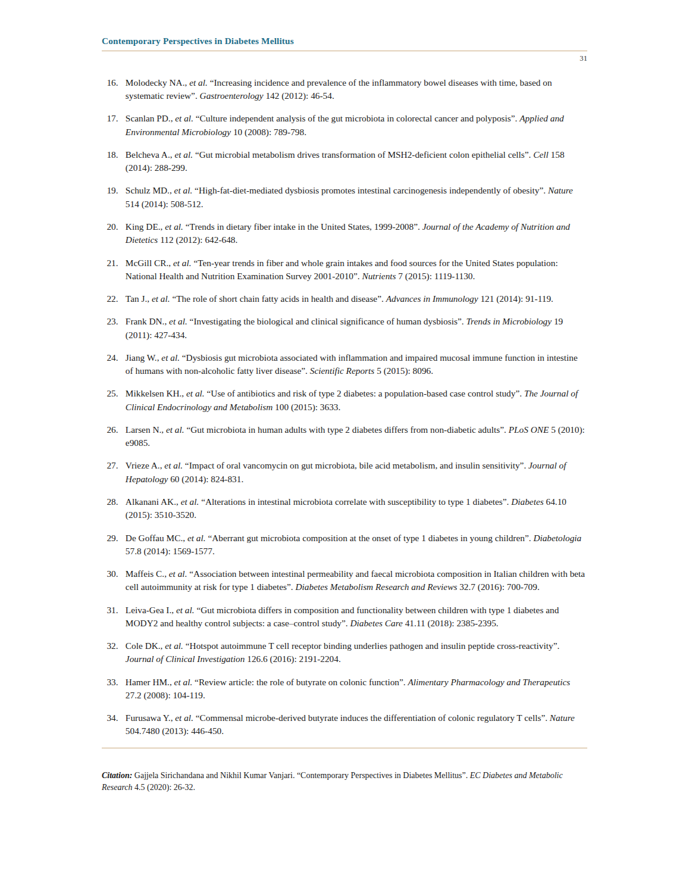Contemporary Perspectives in Diabetes Mellitus
31
Molodecky NA., et al. “Increasing incidence and prevalence of the inflammatory bowel diseases with time, based on systematic review”. Gastroenterology 142 (2012): 46-54.
Scanlan PD., et al. “Culture independent analysis of the gut microbiota in colorectal cancer and polyposis”. Applied and Environmental Microbiology 10 (2008): 789-798.
Belcheva A., et al. “Gut microbial metabolism drives transformation of MSH2-deficient colon epithelial cells”. Cell 158 (2014): 288-299.
Schulz MD., et al. “High-fat-diet-mediated dysbiosis promotes intestinal carcinogenesis independently of obesity”. Nature 514 (2014): 508-512.
King DE., et al. “Trends in dietary fiber intake in the United States, 1999-2008”. Journal of the Academy of Nutrition and Dietetics 112 (2012): 642-648.
McGill CR., et al. “Ten-year trends in fiber and whole grain intakes and food sources for the United States population: National Health and Nutrition Examination Survey 2001-2010”. Nutrients 7 (2015): 1119-1130.
Tan J., et al. “The role of short chain fatty acids in health and disease”. Advances in Immunology 121 (2014): 91-119.
Frank DN., et al. “Investigating the biological and clinical significance of human dysbiosis”. Trends in Microbiology 19 (2011): 427-434.
Jiang W., et al. “Dysbiosis gut microbiota associated with inflammation and impaired mucosal immune function in intestine of humans with non-alcoholic fatty liver disease”. Scientific Reports 5 (2015): 8096.
Mikkelsen KH., et al. “Use of antibiotics and risk of type 2 diabetes: a population-based case control study”. The Journal of Clinical Endocrinology and Metabolism 100 (2015): 3633.
Larsen N., et al. “Gut microbiota in human adults with type 2 diabetes differs from non-diabetic adults”. PLoS ONE 5 (2010): e9085.
Vrieze A., et al. “Impact of oral vancomycin on gut microbiota, bile acid metabolism, and insulin sensitivity”. Journal of Hepatology 60 (2014): 824-831.
Alkanani AK., et al. “Alterations in intestinal microbiota correlate with susceptibility to type 1 diabetes”. Diabetes 64.10 (2015): 3510-3520.
De Goffau MC., et al. “Aberrant gut microbiota composition at the onset of type 1 diabetes in young children”. Diabetologia 57.8 (2014): 1569-1577.
Maffeis C., et al. “Association between intestinal permeability and faecal microbiota composition in Italian children with beta cell autoimmunity at risk for type 1 diabetes”. Diabetes Metabolism Research and Reviews 32.7 (2016): 700-709.
Leiva-Gea I., et al. “Gut microbiota differs in composition and functionality between children with type 1 diabetes and MODY2 and healthy control subjects: a case–control study”. Diabetes Care 41.11 (2018): 2385-2395.
Cole DK., et al. “Hotspot autoimmune T cell receptor binding underlies pathogen and insulin peptide cross-reactivity”. Journal of Clinical Investigation 126.6 (2016): 2191-2204.
Hamer HM., et al. “Review article: the role of butyrate on colonic function”. Alimentary Pharmacology and Therapeutics 27.2 (2008): 104-119.
Furusawa Y., et al. “Commensal microbe-derived butyrate induces the differentiation of colonic regulatory T cells”. Nature 504.7480 (2013): 446-450.
Citation: Gajjela Sirichandana and Nikhil Kumar Vanjari. “Contemporary Perspectives in Diabetes Mellitus”. EC Diabetes and Metabolic Research 4.5 (2020): 26-32.